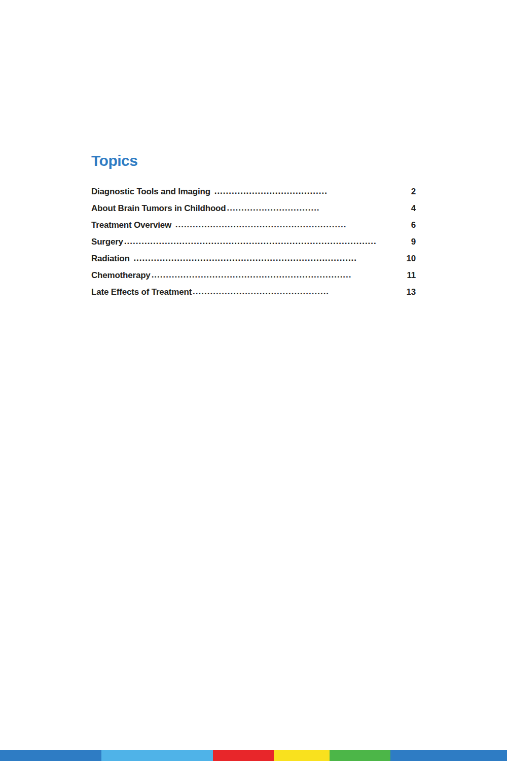Topics
Diagnostic Tools and Imaging ....................................... 2
About Brain Tumors in Childhood ................................ 4
Treatment Overview ........................................................... 6
Surgery ....................................................................................... 9
Radiation ............................................................................. 10
Chemotherapy ..................................................................... 11
Late Effects of Treatment ............................................... 13